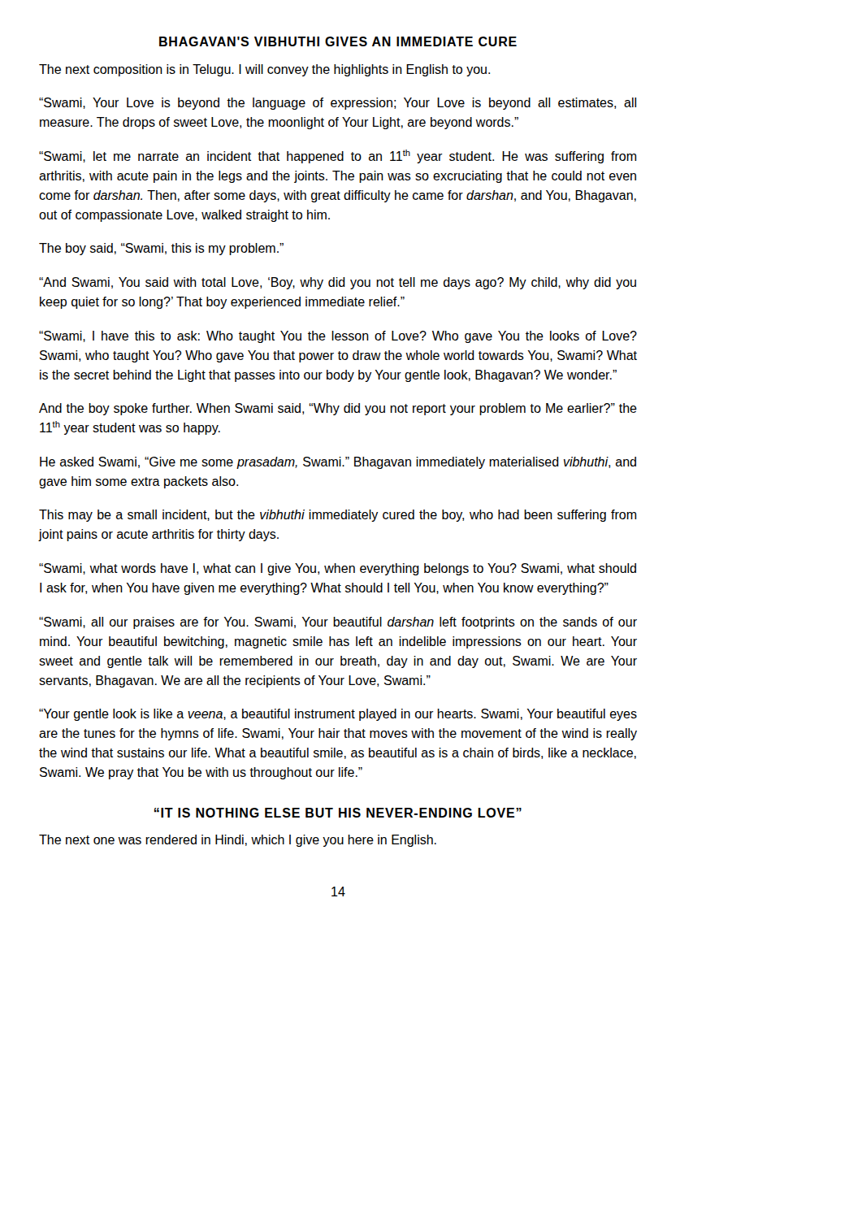BHAGAVAN'S VIBHUTHI GIVES AN IMMEDIATE CURE
The next composition is in Telugu. I will convey the highlights in English to you.
“Swami, Your Love is beyond the language of expression; Your Love is beyond all estimates, all measure. The drops of sweet Love, the moonlight of Your Light, are beyond words.”
“Swami, let me narrate an incident that happened to an 11th year student. He was suffering from arthritis, with acute pain in the legs and the joints. The pain was so excruciating that he could not even come for darshan. Then, after some days, with great difficulty he came for darshan, and You, Bhagavan, out of compassionate Love, walked straight to him.
The boy said, “Swami, this is my problem.”
“And Swami, You said with total Love, ‘Boy, why did you not tell me days ago? My child, why did you keep quiet for so long?’ That boy experienced immediate relief.”
“Swami, I have this to ask: Who taught You the lesson of Love? Who gave You the looks of Love? Swami, who taught You? Who gave You that power to draw the whole world towards You, Swami? What is the secret behind the Light that passes into our body by Your gentle look, Bhagavan? We wonder.”
And the boy spoke further. When Swami said, “Why did you not report your problem to Me earlier?” the 11th year student was so happy.
He asked Swami, “Give me some prasadam, Swami.” Bhagavan immediately materialised vibhuthi, and gave him some extra packets also.
This may be a small incident, but the vibhuthi immediately cured the boy, who had been suffering from joint pains or acute arthritis for thirty days.
“Swami, what words have I, what can I give You, when everything belongs to You? Swami, what should I ask for, when You have given me everything? What should I tell You, when You know everything?”
“Swami, all our praises are for You. Swami, Your beautiful darshan left footprints on the sands of our mind. Your beautiful bewitching, magnetic smile has left an indelible impressions on our heart. Your sweet and gentle talk will be remembered in our breath, day in and day out, Swami. We are Your servants, Bhagavan. We are all the recipients of Your Love, Swami.”
“Your gentle look is like a veena, a beautiful instrument played in our hearts. Swami, Your beautiful eyes are the tunes for the hymns of life. Swami, Your hair that moves with the movement of the wind is really the wind that sustains our life. What a beautiful smile, as beautiful as is a chain of birds, like a necklace, Swami. We pray that You be with us throughout our life.”
“IT IS NOTHING ELSE BUT HIS NEVER-ENDING LOVE”
The next one was rendered in Hindi, which I give you here in English.
14